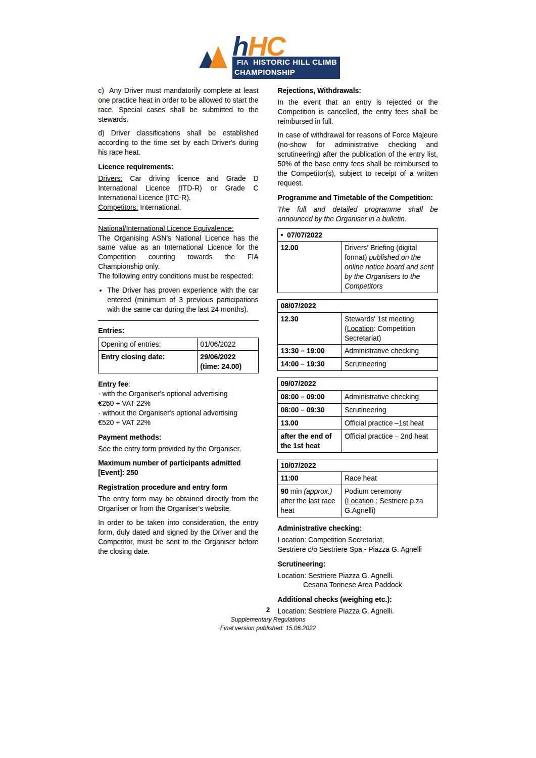hHC FIAHISTORIC HILL CLIMB
CHAMPIONSHIP
c) Any Driver must mandatorily complete at least one practice heat in order to be allowed to start the race. Special cases shall be submitted to the stewards.
d) Driver classifications shall be established according to the time set by each Driver's during his race heat.
Licence requirements:
Drivers: Car driving licence and Grade D International Licence (ITD-R) or Grade C International Licence (ITC-R).
Competitors: International.
National/International Licence Equivalence:
The Organising ASN's National Licence has the same value as an International Licence for the Competition counting towards the FIA Championship only.
The following entry conditions must be respected:
The Driver has proven experience with the car entered (minimum of 3 previous participations with the same car during the last 24 months).
Entries:
| Opening of entries: | 01/06/2022 |
| Entry closing date: | 29/06/2022 (time: 24.00) |
Entry fee:
- with the Organiser's optional advertising
€260 + VAT 22%
- without the Organiser's optional advertising
€520 + VAT 22%
Payment methods:
See the entry form provided by the Organiser.
Maximum number of participants admitted [Event]: 250
Registration procedure and entry form
The entry form may be obtained directly from the Organiser or from the Organiser's website.
In order to be taken into consideration, the entry form, duly dated and signed by the Driver and the Competitor, must be sent to the Organiser before the closing date.
Rejections, Withdrawals:
In the event that an entry is rejected or the Competition is cancelled, the entry fees shall be reimbursed in full.
In case of withdrawal for reasons of Force Majeure (no-show for administrative checking and scrutineering) after the publication of the entry list, 50% of the base entry fees shall be reimbursed to the Competitor(s), subject to receipt of a written request.
Programme and Timetable of the Competition:
The full and detailed programme shall be announced by the Organiser in a bulletin.
| • 07/07/2022 |
| 12.00 | Drivers' Briefing (digital format) published on the online notice board and sent by the Organisers to the Competitors |
| 08/07/2022 |
| 12.30 | Stewards' 1st meeting ( Location : Competition Secretariat) |
| 13:30 – 19:00 | Administrative checking |
| 14:00 – 19:30 | Scrutineering |
| 09/07/2022 |
| 08:00 – 09:00 | Administrative checking |
| 08:00 – 09:30 | Scrutineering |
| 13.00 | Official practice –1st heat |
| after the end of the 1st heat | Official practice – 2nd heat |
| 10/07/2022 |
| 11:00 | Race heat |
| 90 min (approx.) after the last race heat | Podium ceremony ( Location : Sestriere p.za G.Agnelli) |
Administrative checking:
Location: Competition Secretariat,
Sestriere c/o Sestriere Spa - Piazza G. Agnelli
Scrutineering:
Location: Sestriere Piazza G. Agnelli.
Cesana Torinese Area Paddock
Additional checks (weighing etc.):
Location: Sestriere Piazza G. Agnelli.
2
Supplementary Regulations
Final version published: 15.06.2022